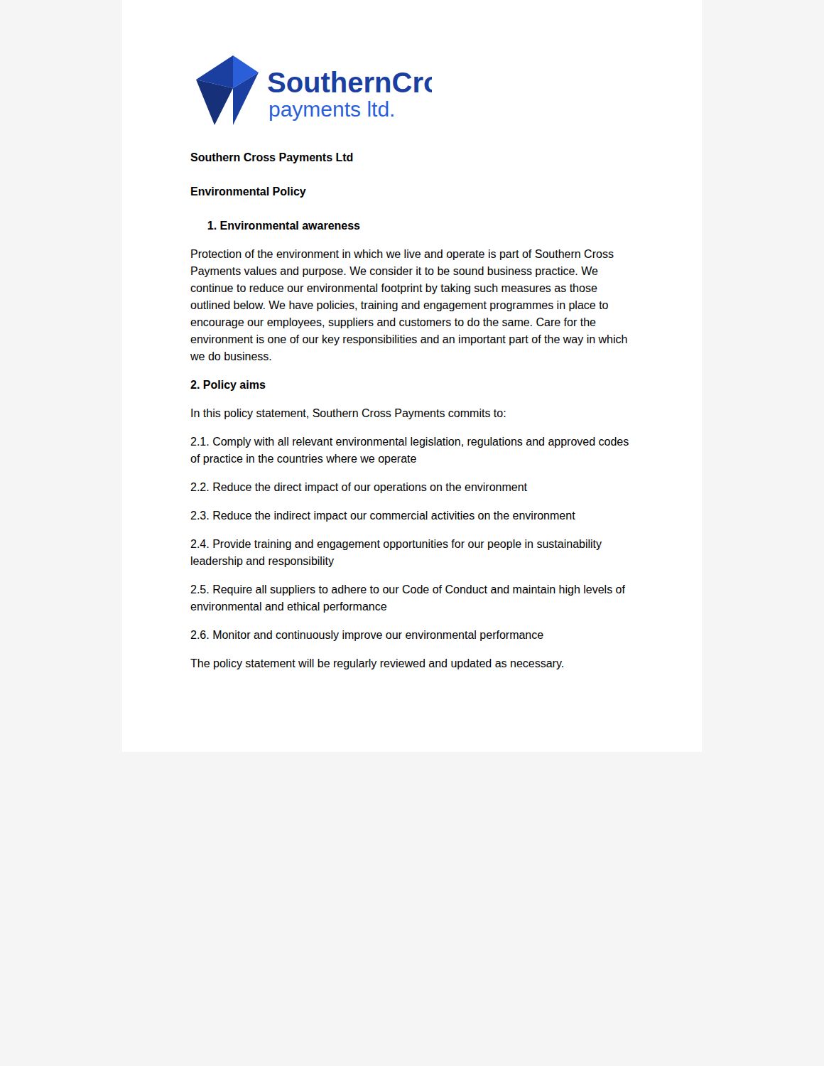SouthernCross payments ltd.
Southern Cross Payments Ltd
Environmental Policy
Environmental awareness
Protection of the environment in which we live and operate is part of Southern Cross Payments values and purpose. We consider it to be sound business practice. We continue to reduce our environmental footprint by taking such measures as those outlined below. We have policies, training and engagement programmes in place to encourage our employees, suppliers and customers to do the same. Care for the environment is one of our key responsibilities and an important part of the way in which we do business.
2. Policy aims
In this policy statement, Southern Cross Payments commits to:
2.1. Comply with all relevant environmental legislation, regulations and approved codes of practice in the countries where we operate
2.2. Reduce the direct impact of our operations on the environment
2.3. Reduce the indirect impact our commercial activities on the environment
2.4. Provide training and engagement opportunities for our people in sustainability leadership and responsibility
2.5. Require all suppliers to adhere to our Code of Conduct and maintain high levels of environmental and ethical performance
2.6. Monitor and continuously improve our environmental performance
The policy statement will be regularly reviewed and updated as necessary.